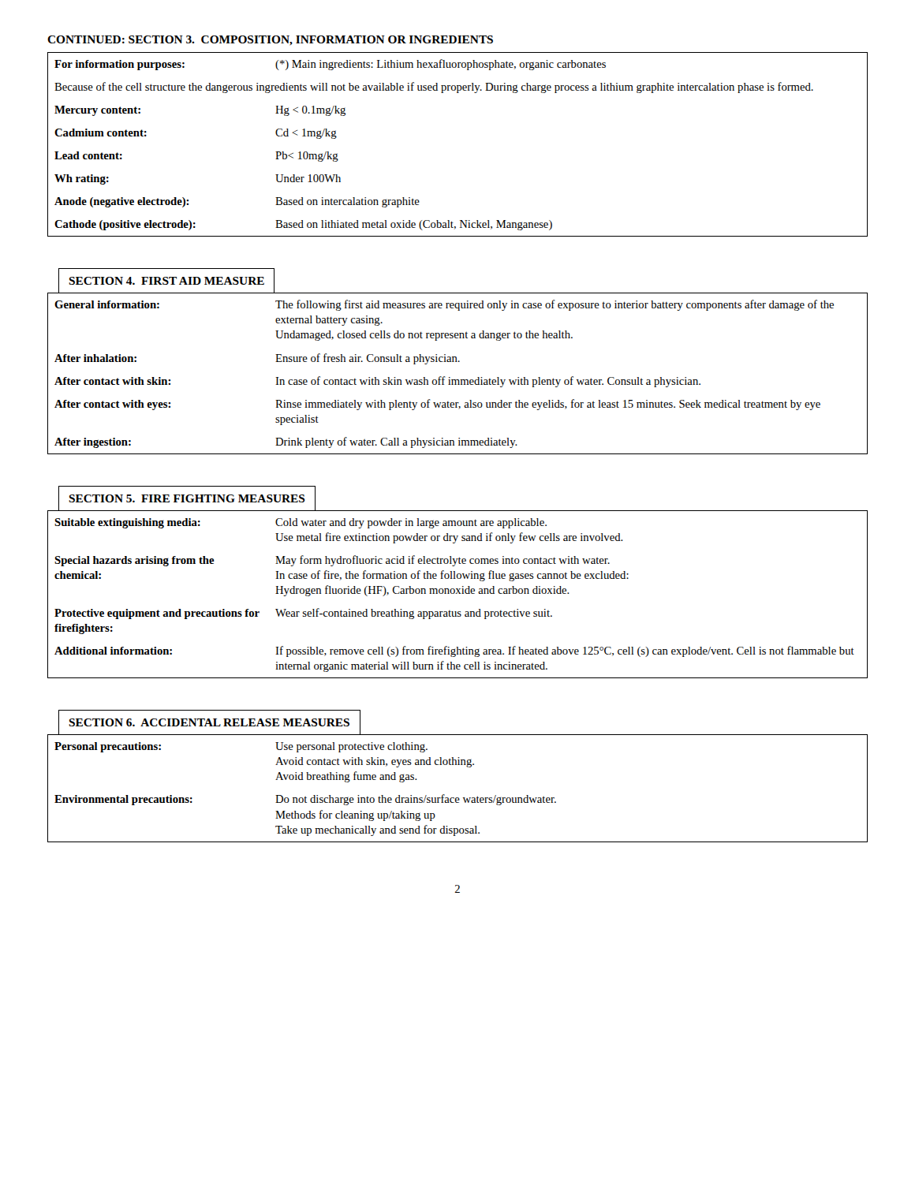CONTINUED: SECTION 3. COMPOSITION, INFORMATION OR INGREDIENTS
| For information purposes: | (*) Main ingredients: Lithium hexafluorophosphate, organic carbonates |
| Because of the cell structure the dangerous ingredients will not be available if used properly. During charge process a lithium graphite intercalation phase is formed. |
| Mercury content: | Hg < 0.1mg/kg |
| Cadmium content: | Cd < 1mg/kg |
| Lead content: | Pb< 10mg/kg |
| Wh rating: | Under 100Wh |
| Anode (negative electrode): | Based on intercalation graphite |
| Cathode (positive electrode): | Based on lithiated metal oxide (Cobalt, Nickel, Manganese) |
SECTION 4. FIRST AID MEASURE
| General information: | The following first aid measures are required only in case of exposure to interior battery components after damage of the external battery casing. Undamaged, closed cells do not represent a danger to the health. |
| After inhalation: | Ensure of fresh air. Consult a physician. |
| After contact with skin: | In case of contact with skin wash off immediately with plenty of water. Consult a physician. |
| After contact with eyes: | Rinse immediately with plenty of water, also under the eyelids, for at least 15 minutes. Seek medical treatment by eye specialist |
| After ingestion: | Drink plenty of water. Call a physician immediately. |
SECTION 5. FIRE FIGHTING MEASURES
| Suitable extinguishing media: | Cold water and dry powder in large amount are applicable. Use metal fire extinction powder or dry sand if only few cells are involved. |
| Special hazards arising from the chemical: | May form hydrofluoric acid if electrolyte comes into contact with water. In case of fire, the formation of the following flue gases cannot be excluded: Hydrogen fluoride (HF), Carbon monoxide and carbon dioxide. |
| Protective equipment and precautions for firefighters: | Wear self-contained breathing apparatus and protective suit. |
| Additional information: | If possible, remove cell (s) from firefighting area. If heated above 125°C, cell (s) can explode/vent. Cell is not flammable but internal organic material will burn if the cell is incinerated. |
SECTION 6. ACCIDENTAL RELEASE MEASURES
| Personal precautions: | Use personal protective clothing. Avoid contact with skin, eyes and clothing. Avoid breathing fume and gas. |
| Environmental precautions: | Do not discharge into the drains/surface waters/groundwater. Methods for cleaning up/taking up Take up mechanically and send for disposal. |
2